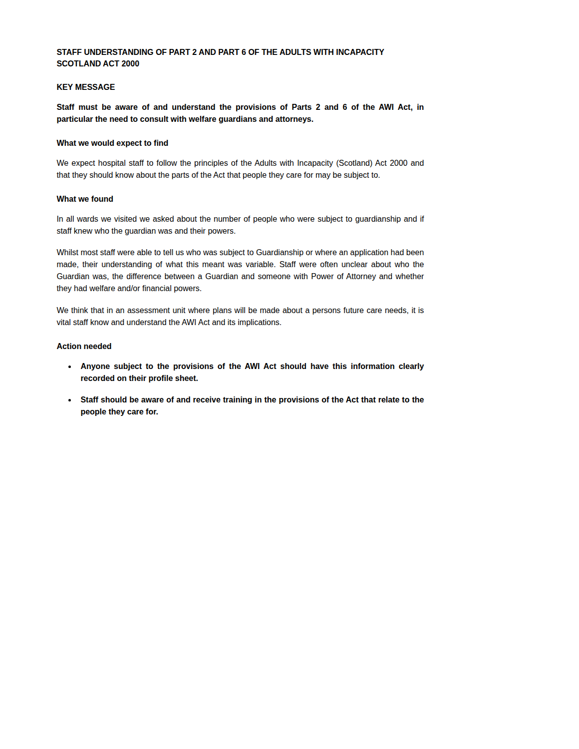STAFF UNDERSTANDING OF PART 2 AND PART 6 OF THE ADULTS WITH INCAPACITY SCOTLAND ACT 2000
KEY MESSAGE
Staff must be aware of and understand the provisions of Parts 2 and 6 of the AWI Act, in particular the need to consult with welfare guardians and attorneys.
What we would expect to find
We expect hospital staff to follow the principles of the Adults with Incapacity (Scotland) Act 2000 and that they should know about the parts of the Act that people they care for may be subject to.
What we found
In all wards we visited we asked about the number of people who were subject to guardianship and if staff knew who the guardian was and their powers.
Whilst most staff were able to tell us who was subject to Guardianship or where an application had been made, their understanding of what this meant was variable. Staff were often unclear about who the Guardian was, the difference between a Guardian and someone with Power of Attorney and whether they had welfare and/or financial powers.
We think that in an assessment unit where plans will be made about a persons future care needs, it is vital staff know and understand the AWI Act and its implications.
Action needed
Anyone subject to the provisions of the AWI Act should have this information clearly recorded on their profile sheet.
Staff should be aware of and receive training in the provisions of the Act that relate to the people they care for.